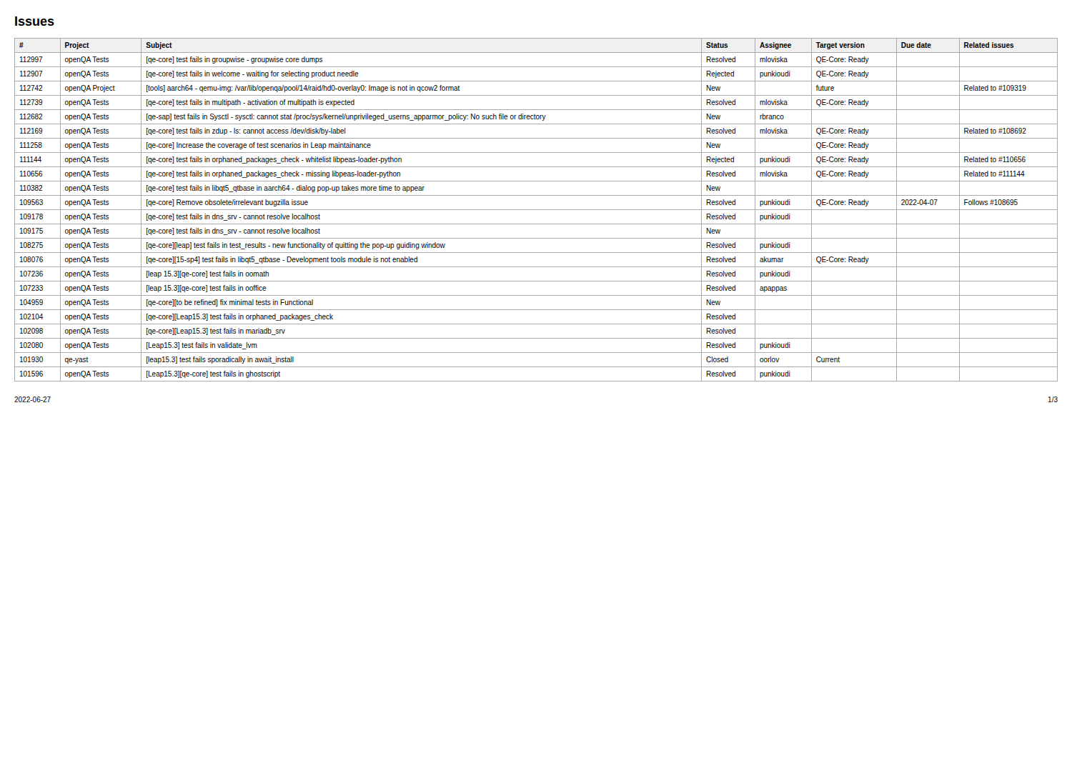Issues
| # | Project | Subject | Status | Assignee | Target version | Due date | Related issues |
| --- | --- | --- | --- | --- | --- | --- | --- |
| 112997 | openQA Tests | [qe-core] test fails in groupwise - groupwise core dumps | Resolved | mloviska | QE-Core: Ready | | |
| 112907 | openQA Tests | [qe-core] test fails in welcome - waiting for selecting product needle | Rejected | punkioudi | QE-Core: Ready | | |
| 112742 | openQA Project | [tools] aarch64 - qemu-img: /var/lib/openqa/pool/14/raid/hd0-overlay0: Image is not in qcow2 format | New | | future | | Related to #109319 |
| 112739 | openQA Tests | [qe-core] test fails in multipath - activation of multipath is expected | Resolved | mloviska | QE-Core: Ready | | |
| 112682 | openQA Tests | [qe-sap] test fails in Sysctl - sysctl: cannot stat /proc/sys/kernel/unprivileged_userns_apparmor_policy: No such file or directory | New | rbranco | | | |
| 112169 | openQA Tests | [qe-core] test fails in zdup - ls: cannot access /dev/disk/by-label | Resolved | mloviska | QE-Core: Ready | | Related to #108692 |
| 111258 | openQA Tests | [qe-core] Increase the coverage of test scenarios in Leap maintainance | New | | QE-Core: Ready | | |
| 111144 | openQA Tests | [qe-core] test fails in orphaned_packages_check - whitelist libpeas-loader-python | Rejected | punkioudi | QE-Core: Ready | | Related to #110656 |
| 110656 | openQA Tests | [qe-core] test fails in orphaned_packages_check - missing libpeas-loader-python | Resolved | mloviska | QE-Core: Ready | | Related to #111144 |
| 110382 | openQA Tests | [qe-core] test fails in libqt5_qtbase in aarch64 - dialog pop-up takes more time to appear | New | | | | |
| 109563 | openQA Tests | [qe-core] Remove obsolete/irrelevant bugzilla issue | Resolved | punkioudi | QE-Core: Ready | 2022-04-07 | Follows #108695 |
| 109178 | openQA Tests | [qe-core] test fails in dns_srv - cannot resolve localhost | Resolved | punkioudi | | | |
| 109175 | openQA Tests | [qe-core] test fails in dns_srv - cannot resolve localhost | New | | | | |
| 108275 | openQA Tests | [qe-core][leap] test fails in test_results - new functionality of quitting the pop-up guiding window | Resolved | punkioudi | | | |
| 108076 | openQA Tests | [qe-core][15-sp4] test fails in libqt5_qtbase - Development tools module is not enabled | Resolved | akumar | QE-Core: Ready | | |
| 107236 | openQA Tests | [leap 15.3][qe-core] test fails in oomath | Resolved | punkioudi | | | |
| 107233 | openQA Tests | [leap 15.3][qe-core] test fails in ooffice | Resolved | apappas | | | |
| 104959 | openQA Tests | [qe-core][to be refined] fix minimal tests in Functional | New | | | | |
| 102104 | openQA Tests | [qe-core][Leap15.3] test fails in orphaned_packages_check | Resolved | | | | |
| 102098 | openQA Tests | [qe-core][Leap15.3] test fails in mariadb_srv | Resolved | | | | |
| 102080 | openQA Tests | [Leap15.3] test fails in validate_lvm | Resolved | punkioudi | | | |
| 101930 | qe-yast | [leap15.3] test fails sporadically in await_install | Closed | oorlov | Current | | |
| 101596 | openQA Tests | [Leap15.3][qe-core] test fails in ghostscript | Resolved | punkioudi | | | |
2022-06-27 1/3